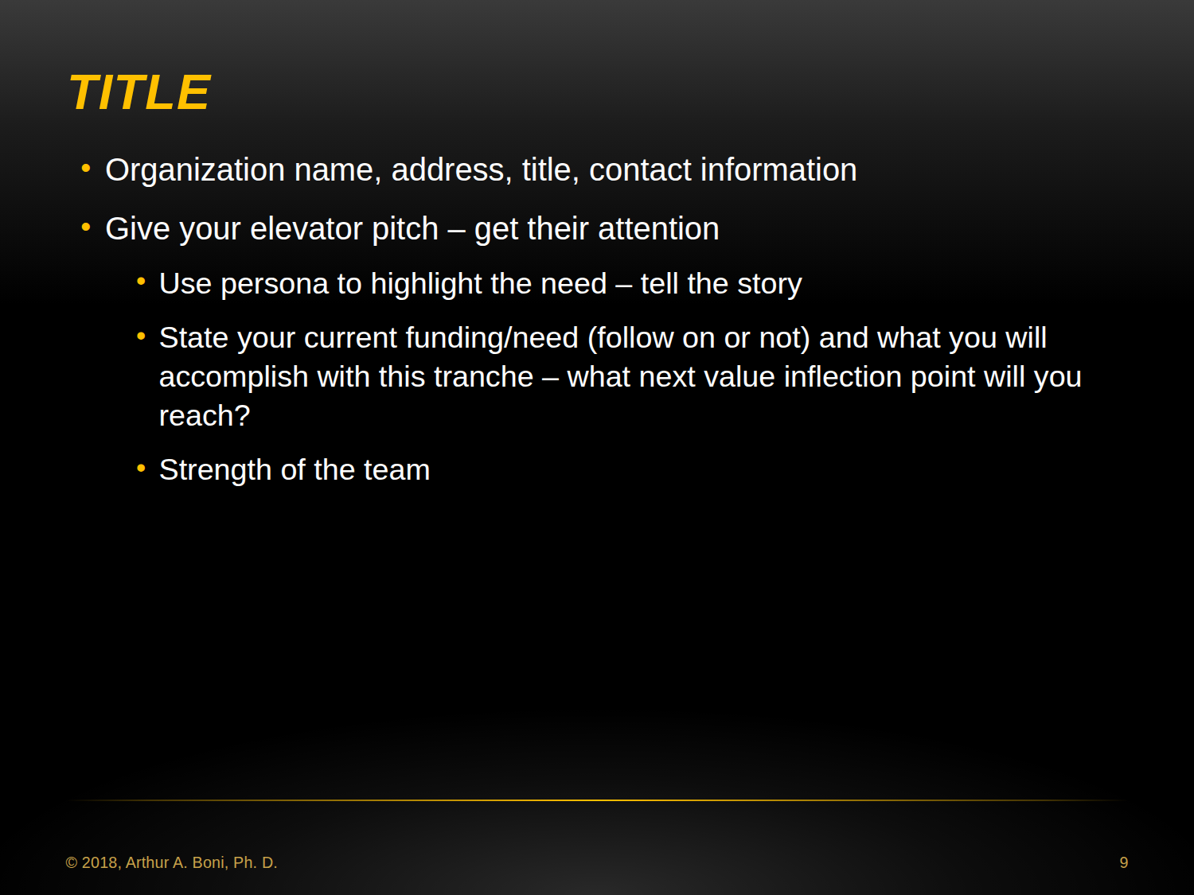Title
Organization name, address, title, contact information
Give your elevator pitch – get their attention
Use persona to highlight the need – tell the story
State your current funding/need (follow on or not) and what you will accomplish with this tranche – what next value inflection point will you reach?
Strength of the team
© 2018, Arthur A. Boni, Ph. D. 9